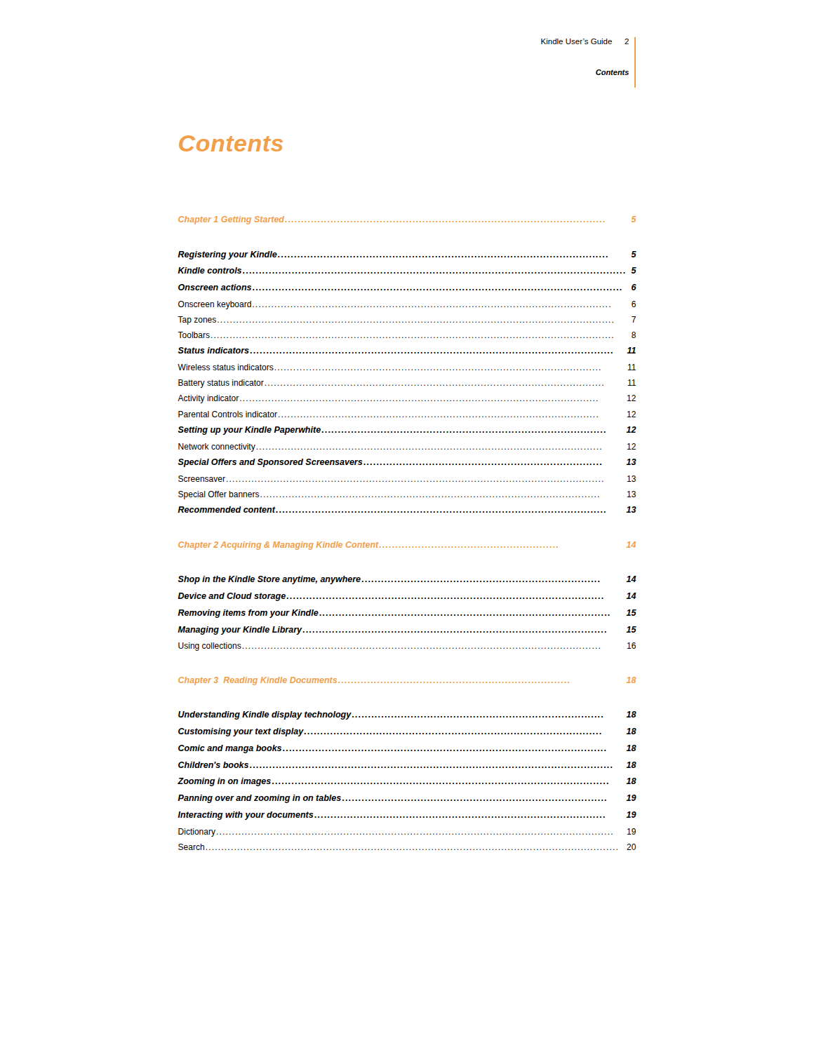Kindle User’s Guide
2
Contents
Contents
| Chapter 1 Getting Started .................................................................................................. 5 |
| Registering your Kindle ..................................................................................................... 5 |
| Kindle controls ..................................................................................................................... 5 |
| Onscreen actions ................................................................................................................. 6 |
| Onscreen keyboard ................................................................................................................. 6 |
| Tap zones ............................................................................................................................. 7 |
| Toolbars ............................................................................................................................... 8 |
| Status indicators ............................................................................................................... 11 |
| Wireless status indicators ....................................................................................................... 11 |
| Battery status indicator ........................................................................................................... 11 |
| Activity indicator ................................................................................................................. 12 |
| Parental Controls indicator ..................................................................................................... 12 |
| Setting up your Kindle Paperwhite ....................................................................................... 12 |
| Network connectivity ............................................................................................................. 12 |
| Special Offers and Sponsored Screensavers ......................................................................... 13 |
| Screensaver ....................................................................................................................... 13 |
| Special Offer banners ........................................................................................................... 13 |
| Recommended content ..................................................................................................... 13 |
| Chapter 2 Acquiring & Managing Kindle Content ....................................................... 14 |
| Shop in the Kindle Store anytime, anywhere ......................................................................... 14 |
| Device and Cloud storage ................................................................................................. 14 |
| Removing items from your Kindle ......................................................................................... 15 |
| Managing your Kindle Library ............................................................................................. 15 |
| Using collections ................................................................................................................. 16 |
| Chapter 3 Reading Kindle Documents ....................................................................... 18 |
| Understanding Kindle display technology ............................................................................. 18 |
| Customising your text display ........................................................................................... 18 |
| Comic and manga books ................................................................................................... 18 |
| Children's books ............................................................................................................... 18 |
| Zooming in on images ....................................................................................................... 18 |
| Panning over and zooming in on tables ................................................................................. 19 |
| Interacting with your documents ......................................................................................... 19 |
| Dictionary ............................................................................................................................. 19 |
| Search .................................................................................................................................. 20 |